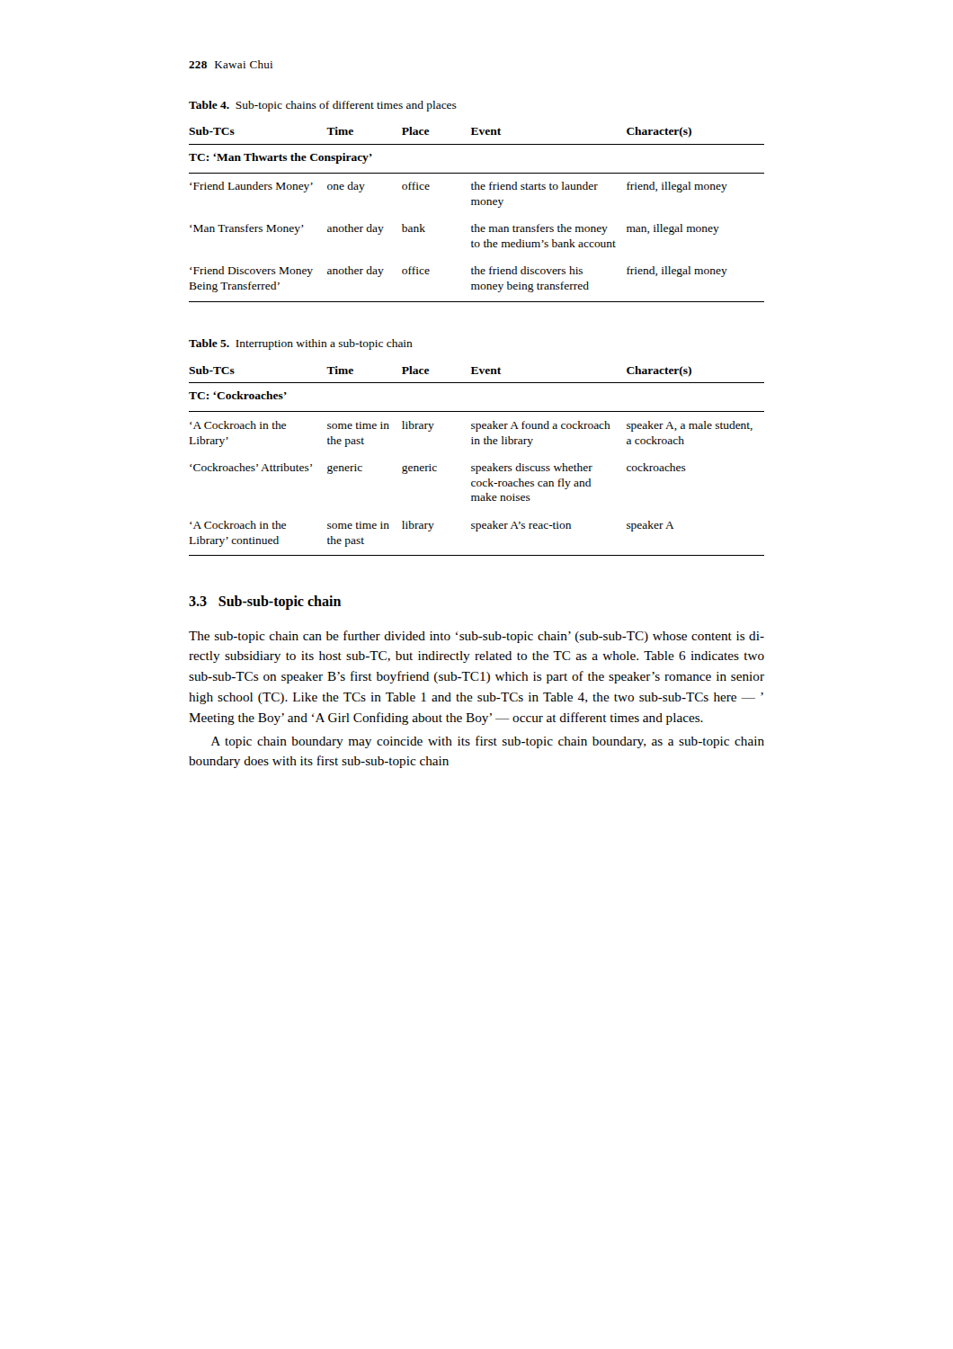228 Kawai Chui
Table 4. Sub-topic chains of different times and places
| TC: ‘Man Thwarts the Conspiracy’ |
| Sub-TCs | Time | Place | Event | Character(s) |
| ‘Friend Launders Money’ | one day | office | the friend starts to launder money | friend, illegal money |
| ‘Man Transfers Money’ | another day | bank | the man transfers the money to the medium’s bank account | man, illegal money |
| ‘Friend Discovers Money Being Transferred’ | another day | office | the friend discovers his money being transferred | friend, illegal money |
Table 5. Interruption within a sub-topic chain
| TC: ‘Cockroaches’ |
| Sub-TCs | Time | Place | Event | Character(s) |
| ‘A Cockroach in the Library’ | some time in the past | library | speaker A found a cockroach in the library | speaker A, a male student, a cockroach |
| ‘Cockroaches’ Attributes’ | generic | generic | speakers discuss whether cock-roaches can fly and make noises | cockroaches |
| ‘A Cockroach in the Library’ continued | some time in the past | library | speaker A’s reac-tion | speaker A |
3.3 Sub-sub-topic chain
The sub-topic chain can be further divided into ‘sub-sub-topic chain’ (sub-sub-TC) whose content is directly subsidiary to its host sub-TC, but indirectly related to the TC as a whole. Table 6 indicates two sub-sub-TCs on speaker B’s first boyfriend (sub-TC1) which is part of the speaker’s romance in senior high school (TC). Like the TCs in Table 1 and the sub-TCs in Table 4, the two sub-sub-TCs here — ’ Meeting the Boy’ and ‘A Girl Confiding about the Boy’ — occur at different times and places.
A topic chain boundary may coincide with its first sub-topic chain boundary, as a sub-topic chain boundary does with its first sub-sub-topic chain